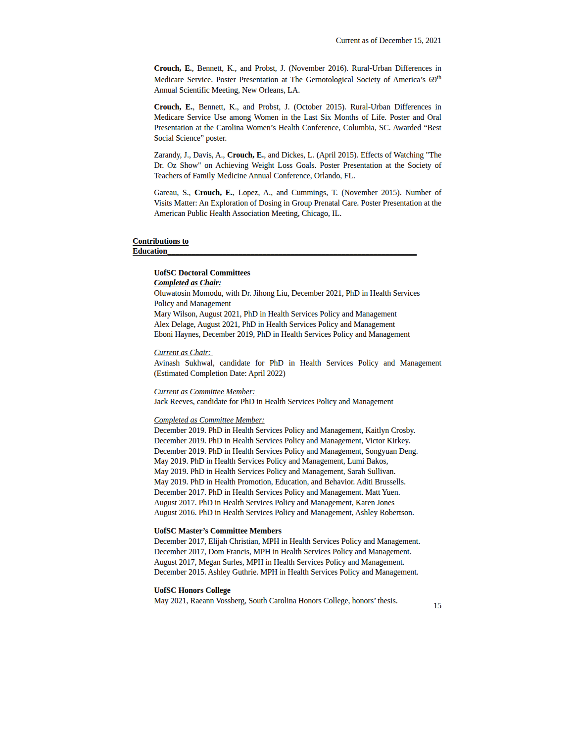Current as of December 15, 2021
Crouch, E., Bennett, K., and Probst, J. (November 2016). Rural-Urban Differences in Medicare Service. Poster Presentation at The Gernotological Society of America’s 69th Annual Scientific Meeting, New Orleans, LA.
Crouch, E., Bennett, K., and Probst, J. (October 2015). Rural-Urban Differences in Medicare Service Use among Women in the Last Six Months of Life. Poster and Oral Presentation at the Carolina Women’s Health Conference, Columbia, SC. Awarded “Best Social Science” poster.
Zarandy, J., Davis, A., Crouch, E., and Dickes, L. (April 2015). Effects of Watching "The Dr. Oz Show" on Achieving Weight Loss Goals. Poster Presentation at the Society of Teachers of Family Medicine Annual Conference, Orlando, FL.
Gareau, S., Crouch, E., Lopez, A., and Cummings, T. (November 2015). Number of Visits Matter: An Exploration of Dosing in Group Prenatal Care. Poster Presentation at the American Public Health Association Meeting, Chicago, IL.
Contributions to Education_______________________________________________________________
UofSC Doctoral Committees
Completed as Chair:
Oluwatosin Momodu, with Dr. Jihong Liu, December 2021, PhD in Health Services Policy and Management
Mary Wilson, August 2021, PhD in Health Services Policy and Management
Alex Delage, August 2021, PhD in Health Services Policy and Management
Eboni Haynes, December 2019, PhD in Health Services Policy and Management
Current as Chair:
Avinash Sukhwal, candidate for PhD in Health Services Policy and Management (Estimated Completion Date: April 2022)
Current as Committee Member:
Jack Reeves, candidate for PhD in Health Services Policy and Management
Completed as Committee Member:
December 2019. PhD in Health Services Policy and Management, Kaitlyn Crosby.
December 2019. PhD in Health Services Policy and Management, Victor Kirkey.
December 2019. PhD in Health Services Policy and Management, Songyuan Deng.
May 2019. PhD in Health Services Policy and Management, Lumi Bakos,
May 2019. PhD in Health Services Policy and Management, Sarah Sullivan.
May 2019. PhD in Health Promotion, Education, and Behavior. Aditi Brussells.
December 2017. PhD in Health Services Policy and Management. Matt Yuen.
August 2017. PhD in Health Services Policy and Management, Karen Jones
August 2016. PhD in Health Services Policy and Management, Ashley Robertson.
UofSC Master’s Committee Members
December 2017, Elijah Christian, MPH in Health Services Policy and Management.
December 2017, Dom Francis, MPH in Health Services Policy and Management.
August 2017, Megan Surles, MPH in Health Services Policy and Management.
December 2015. Ashley Guthrie. MPH in Health Services Policy and Management.
UofSC Honors College
May 2021, Raeann Vossberg, South Carolina Honors College, honors’ thesis.
15